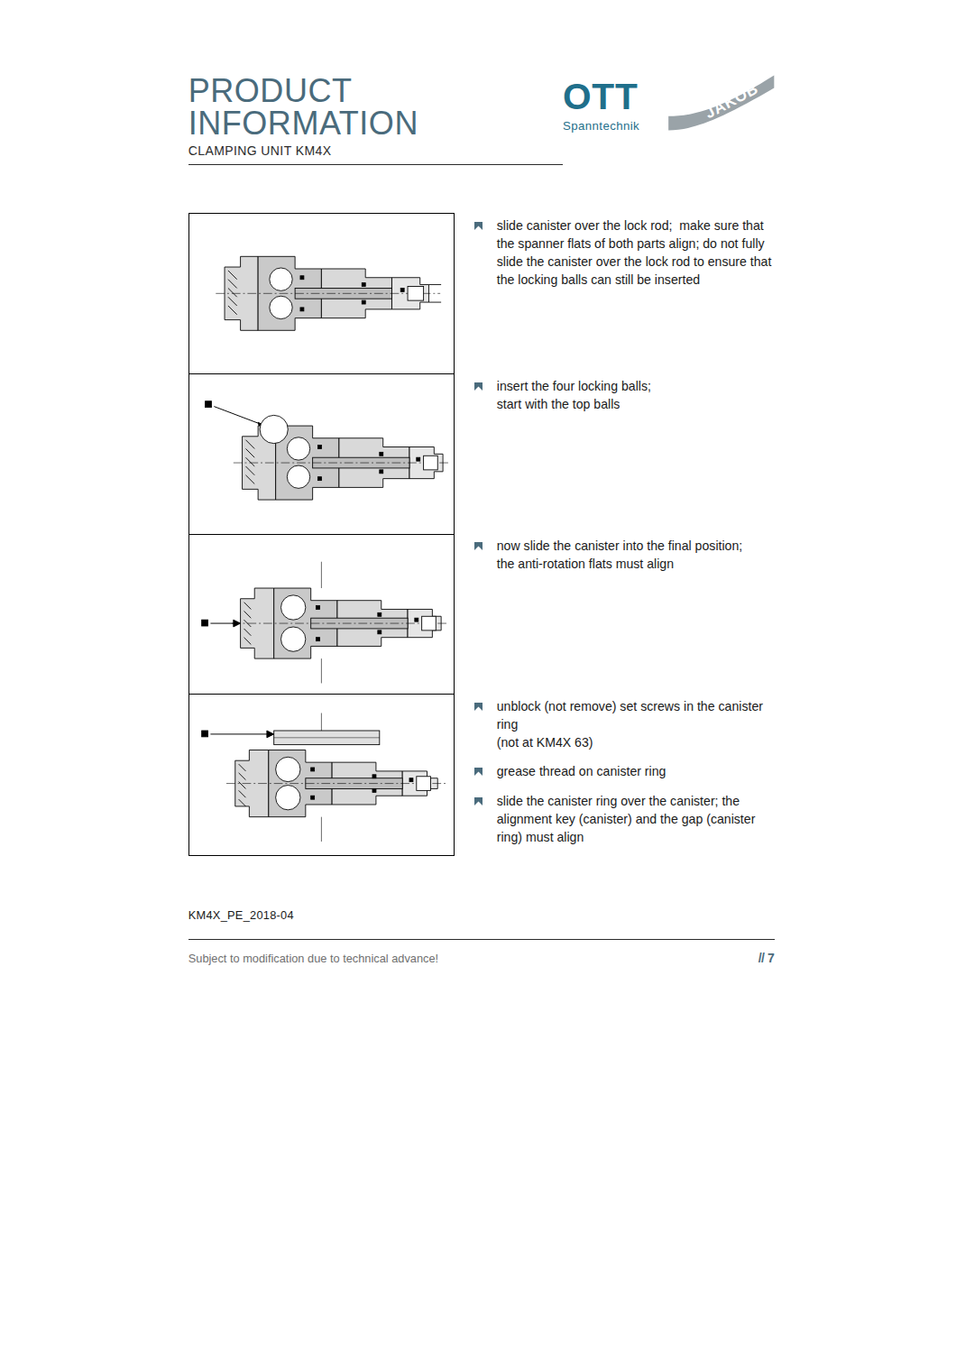PRODUCT INFORMATION
CLAMPING UNIT KM4X
OTT JAKOB Spanntechnik OTT Spanntechnik JAKOB
slide canister over the lock rod; make sure that the spanner flats of both parts align; do not fully slide the canister over the lock rod to ensure that the locking balls can still be inserted
insert the four locking balls;
start with the top balls
now slide the canister into the final position;
the anti-rotation flats must align
unblock (not remove) set screws in the canister ring
(not at KM4X 63)
grease thread on canister ring
slide the canister ring over the canister; the alignment key (canister) and the gap (canister ring) must align
KM4X_PE_2018-04
Subject to modification due to technical advance! // 7